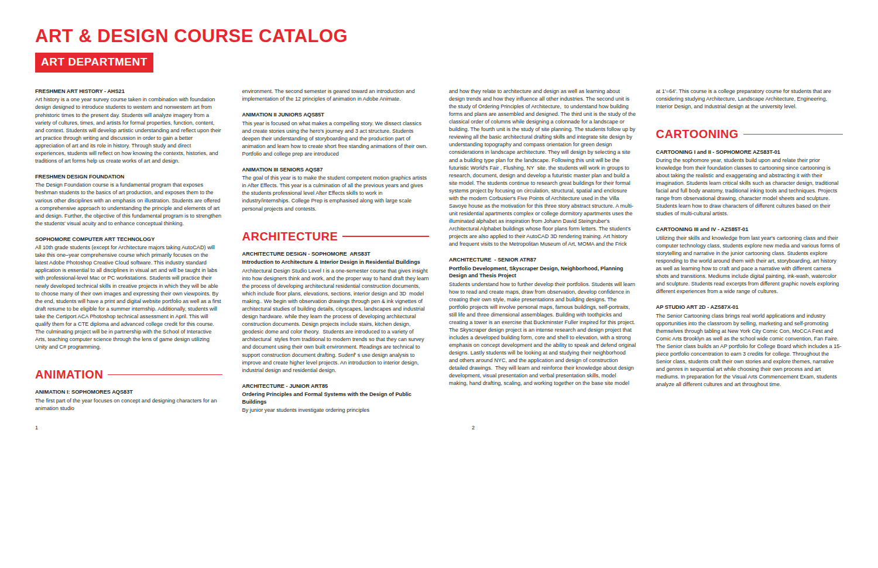Art & Design Course Catalog
Art Department
FRESHMEN ART HISTORY - AHS21
Art history is a one year survey course taken in combination with foundation design designed to introduce students to western and nonwestern art from prehistoric times to the present day. Students will analyze imagery from a variety of cultures, times, and artists for formal properties, function, content, and context. Students will develop artistic understanding and reflect upon their art practice through writing and discussion in order to gain a better appreciation of art and its role in history. Through study and direct experiences, students will reflect on how knowing the contexts, histories, and traditions of art forms help us create works of art and design.
FRESHMEN DESIGN FOUNDATION
The Design Foundation course is a fundamental program that exposes freshman students to the basics of art production, and exposes them to the various other disciplines with an emphasis on illustration. Students are offered a comprehensive approach to understanding the principle and elements of art and design. Further, the objective of this fundamental program is to strengthen the students' visual acuity and to enhance conceptual thinking.
SOPHOMORE COMPUTER ART TECHNOLOGY
All 10th grade students (except for Architecture majors taking AutoCAD) will take this one–year comprehensive course which primarily focuses on the latest Adobe Photoshop Creative Cloud software. This industry standard application is essential to all disciplines in visual art and will be taught in labs with professional-level Mac or PC workstations. Students will practice their newly developed technical skills in creative projects in which they will be able to choose many of their own images and expressing their own viewpoints. By the end, students will have a print and digital website portfolio as well as a first draft resume to be eligible for a summer internship. Additionally, students will take the Certiport ACA Photoshop technical assessment in April. This will qualify them for a CTE diploma and advanced college credit for this course. The culminating project will be in partnership with the School of Interactive Arts, teaching computer science through the lens of game design utilizing Unity and C# programming.
Animation
ANIMATION I: SOPHOMORES AQS83T
The first part of the year focuses on concept and designing characters for an animation studio
1
environment. The second semester is geared toward an introduction and implementation of the 12 principles of animation in Adobe Animate.
ANIMATION II JUNIORS AQS85T
This year is focused on what makes a compelling story. We dissect classics and create stories using the hero's journey and 3 act structure. Students deepen their understanding of storyboarding and the production part of animation and learn how to create short free standing animations of their own. Portfolio and college prep are introduced
ANIMATION III SENIORS AQS87
The goal of this year is to make the student competent motion graphics artists in After Effects. This year is a culmination of all the previous years and gives the students professional level After Effects skills to work in industry/internships. College Prep is emphasised along with large scale personal projects and contests.
Architecture
ARCHITECTURE DESIGN - SOPHOMORE ARS83T
Introduction to Architecture & Interior Design in Residential Buildings
Architectural Design Studio Level I is a one-semester course that gives insight into how designers think and work, and the proper way to hand draft they learn the process of developing architectural residential construction documents, which include floor plans, elevations, sections, interior design and 3D model making.. We begin with observation drawings through pen & ink vignettes of architectural studies of building details, cityscapes, landscapes and industrial design hardware. while they learn the process of developing architectural construction documents. Design projects include stairs, kitchen design, geodesic dome and color theory. Students are introduced to a variety of architectural styles from traditional to modern trends so that they can survey and document using their own built environment. Readings are technical to support construction document drafting. Sudenf' s use design analysis to improve and create higher level projects. An introduction to interior design, industrial design and residential design.
ARCHITECTURE - JUNIOR ART85
Ordering Principles and Formal Systems with the Design of Public Buildings
By junior year students investigate ordering principles
and how they relate to architecture and design as well as learning about design trends and how they influence all other industries. The second unit is the study of Ordering Principles of Architecture, to understand how building forms and plans are assembled and designed. The third unit is the study of the classical order of columns while designing a colonnade for a landscape or building. The fourth unit is the study of site planning. The students follow up by reviewing all the basic architectural drafting skills and integrate site design by understanding topography and compass orientation for green design considerations in landscape architecture. They will design by selecting a site and a building type plan for the landscape. Following this unit will be the futuristic World's Fair , Flushing, NY site. the students will work in groups to research, document, design and develop a futuristic master plan and build a site model. The students continue to research great buildings for their formal systems project by focusing on circulation, structural, spatial and enclosure with the modern Corbusier's Five Points of Architecture used in the Villa Savoye house as the motivation for this three story abstract structure. A multi-unit residential apartments complex or college dormitory apartments uses the illuminated alphabet as inspiration from Johann David Steingruber's Architectural Alphabet buildings whose floor plans form letters. The student's projects are also applied to their AutoCAD 3D rendering training. Art history and frequent visits to the Metropolitan Museum of Art, MOMA and the Frick
ARCHITECTURE - SENIOR ATR87
Portfolio Development, Skyscraper Design, Neighborhood, Planning Design and Thesis Project
Students understand how to further develop their portfolios. Students will learn how to read and create maps, draw from observation, develop confidence in creating their own style, make presentations and building designs. The portfolio projects will involve personal maps, famous buildings, self-portraits, still life and three dimensional assemblages. Building with toothpicks and creating a tower is an exercise that Buckminster Fuller inspired for this project. The Skyscraper design project is an intense research and design project that includes a developed building form, core and shell to elevation, with a strong emphasis on concept development and the ability to speak and defend original designs. Lastly students will be looking at and studying their neighborhood and others around NYC, and the application and design of construction detailed drawings. They will learn and reinforce their knowledge about design development, visual presentation and verbal presentation skills, model making, hand drafting, scaling, and working together on the base site model
2
at 1'=64'. This course is a college preparatory course for students that are considering studying Architecture, Landscape Architecture, Engineering, Interior Design, and Industrial design at the university level.
Cartooning
CARTOONING I and II - SOPHOMORE AZS83T-01
During the sophomore year, students build upon and relate their prior knowledge from their foundation classes to cartooning since cartooning is about taking the realistic and exaggerating and abstracting it with their imagination. Students learn critical skills such as character design, traditional facial and full body anatomy, traditional inking tools and techniques. Projects range from observational drawing, character model sheets and sculpture. Students learn how to draw characters of different cultures based on their studies of multi-cultural artists.
CARTOONING III and IV - AZS85T-01
Utilizing their skills and knowledge from last year's cartooning class and their computer technology class, students explore new media and various forms of storytelling and narrative in the junior cartooning class. Students explore responding to the world around them with their art, storyboarding, art history as well as learning how to craft and pace a narrative with different camera shots and transitions. Mediums include digital painting, ink-wash, watercolor and sculpture. Students read excerpts from different graphic novels exploring different experiences from a wide range of cultures.
AP STUDIO ART 2D - AZS87X-01
The Senior Cartooning class brings real world applications and industry opportunities into the classroom by selling, marketing and self-promoting themselves through tabling at New York City Comic Con, MoCCA Fest and Comic Arts Brooklyn as well as the school wide comic convention, Fan Faire. The Senior class builds an AP portfolio for College Board which includes a 15-piece portfolio concentration to earn 3 credits for college. Throughout the Senior class, students craft their own stories and explore themes, narrative and genres in sequential art while choosing their own process and art mediums. In preparation for the Visual Arts Commencement Exam, students analyze all different cultures and art throughout time.